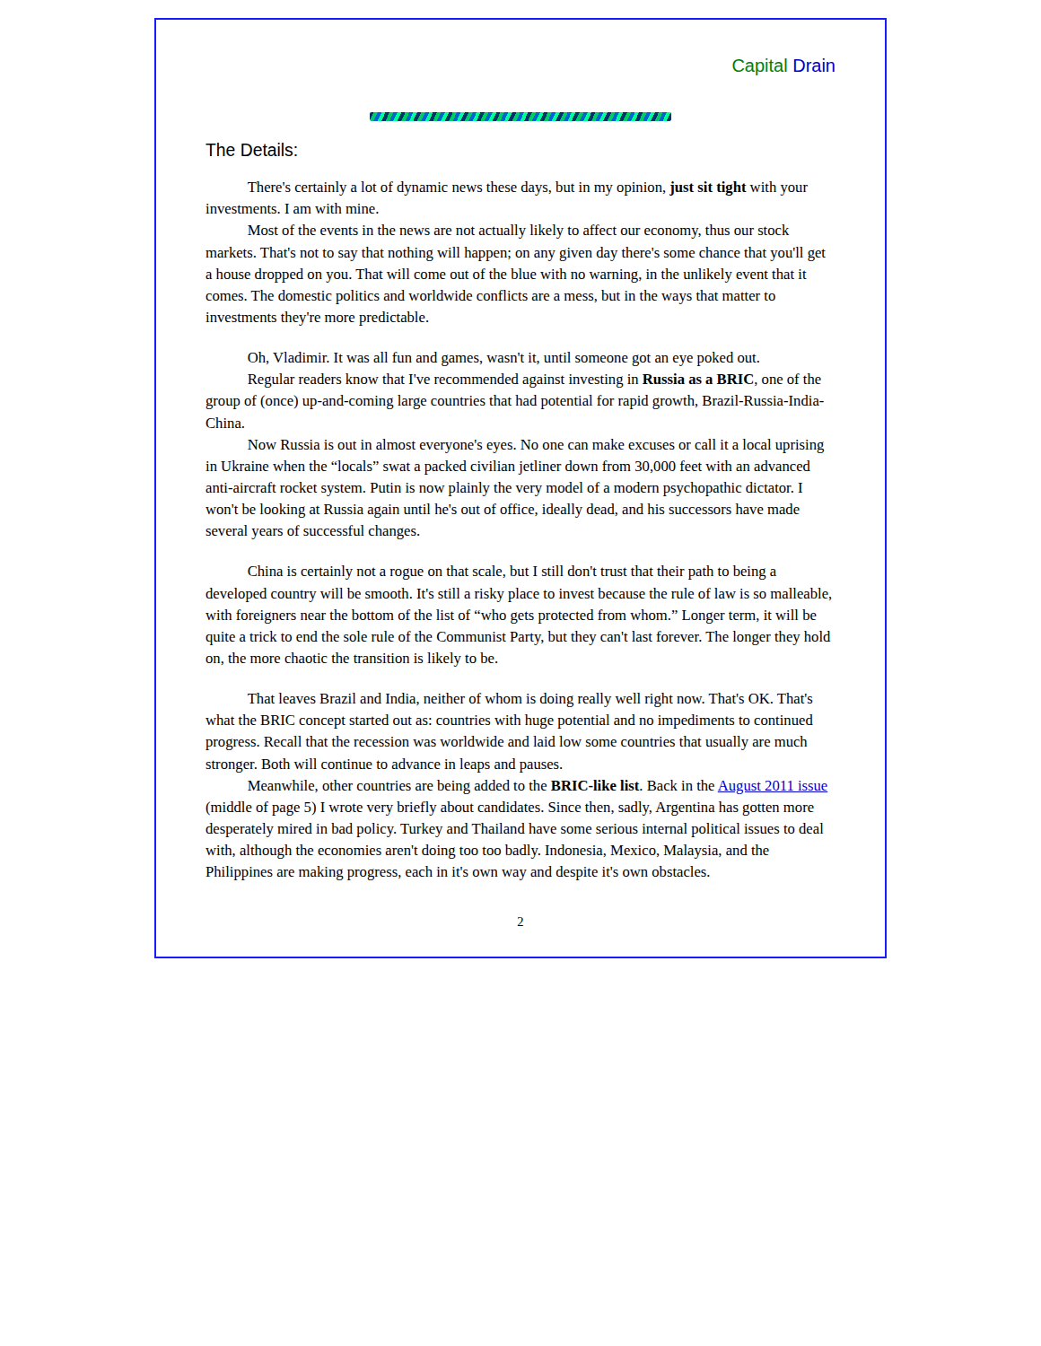Capital Drain
The Details:
There's certainly a lot of dynamic news these days, but in my opinion, just sit tight with your investments. I am with mine.
Most of the events in the news are not actually likely to affect our economy, thus our stock markets. That's not to say that nothing will happen; on any given day there's some chance that you'll get a house dropped on you. That will come out of the blue with no warning, in the unlikely event that it comes. The domestic politics and worldwide conflicts are a mess, but in the ways that matter to investments they're more predictable.
Oh, Vladimir. It was all fun and games, wasn't it, until someone got an eye poked out.
Regular readers know that I've recommended against investing in Russia as a BRIC, one of the group of (once) up-and-coming large countries that had potential for rapid growth, Brazil-Russia-India-China.
Now Russia is out in almost everyone's eyes. No one can make excuses or call it a local uprising in Ukraine when the “locals” swat a packed civilian jetliner down from 30,000 feet with an advanced anti-aircraft rocket system. Putin is now plainly the very model of a modern psychopathic dictator. I won't be looking at Russia again until he's out of office, ideally dead, and his successors have made several years of successful changes.
China is certainly not a rogue on that scale, but I still don't trust that their path to being a developed country will be smooth. It's still a risky place to invest because the rule of law is so malleable, with foreigners near the bottom of the list of “who gets protected from whom.” Longer term, it will be quite a trick to end the sole rule of the Communist Party, but they can't last forever. The longer they hold on, the more chaotic the transition is likely to be.
That leaves Brazil and India, neither of whom is doing really well right now. That's OK. That's what the BRIC concept started out as: countries with huge potential and no impediments to continued progress. Recall that the recession was worldwide and laid low some countries that usually are much stronger. Both will continue to advance in leaps and pauses.
Meanwhile, other countries are being added to the BRIC-like list. Back in the August 2011 issue (middle of page 5) I wrote very briefly about candidates. Since then, sadly, Argentina has gotten more desperately mired in bad policy. Turkey and Thailand have some serious internal political issues to deal with, although the economies aren't doing too too badly. Indonesia, Mexico, Malaysia, and the Philippines are making progress, each in it's own way and despite it's own obstacles.
2